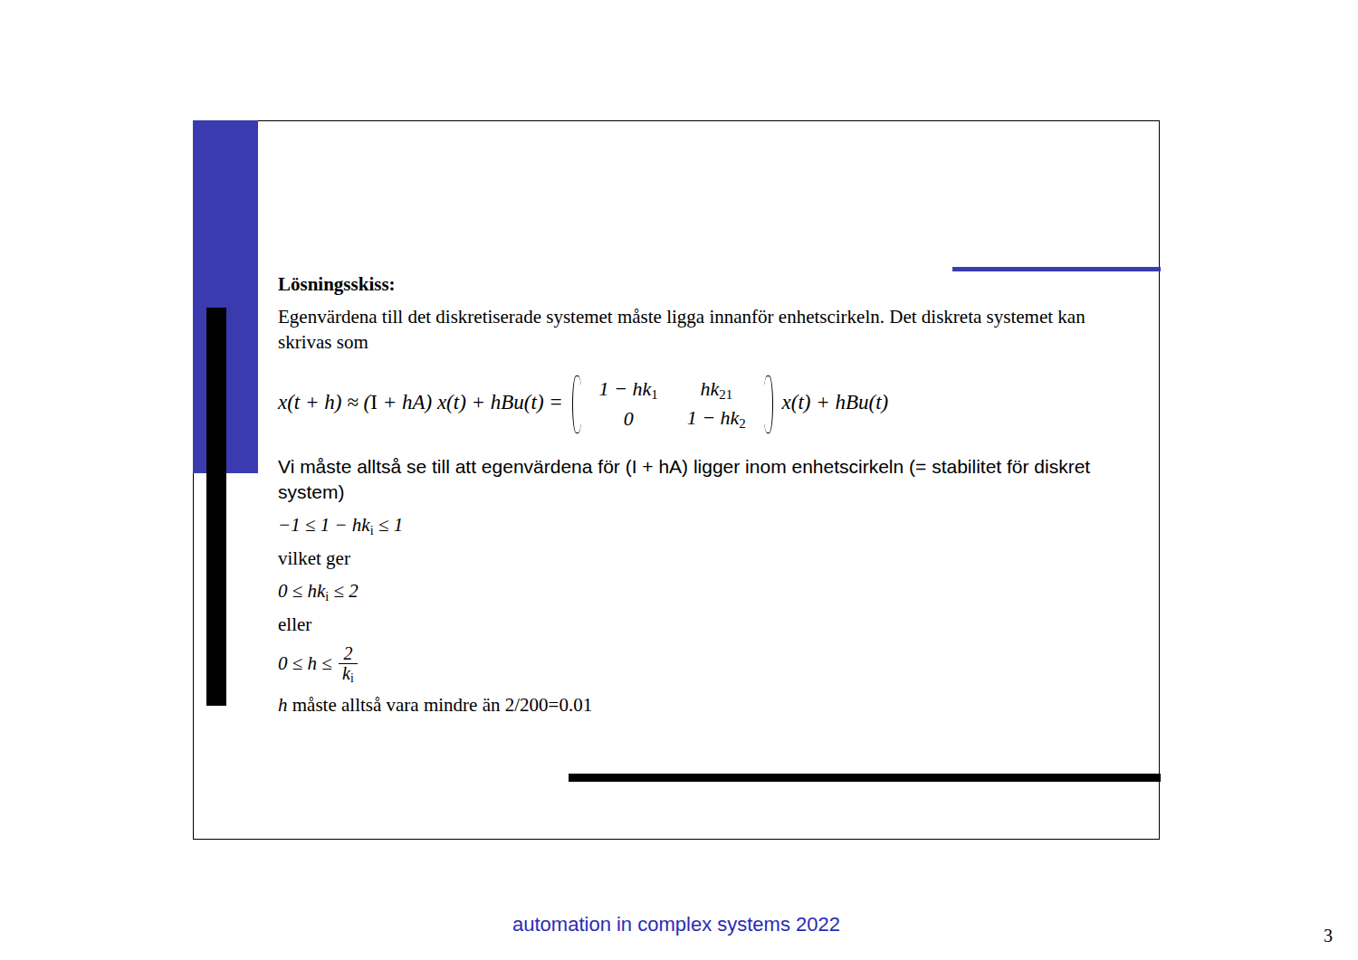automation in complex systems 2022
Lösningsskiss:
Egenvärdena till det diskretiserade systemet måste ligga innanför enhetscirkeln. Det diskreta systemet kan skrivas som
x(t + h) ≈ (I + hA) x(t) + hBu(t) =
| 1 − hk 1 | hk 21 |
| 0 | 1 − hk 2 |
x(t) + hBu(t)
Vi måste alltså se till att egenvärdena för (I + hA) ligger inom enhetscirkeln (= stabilitet för diskret system)
−1 ≤ 1 − hki ≤ 1
vilket ger
0 ≤ hki ≤ 2
eller
0 ≤ h ≤ 2 ki
h måste alltså vara mindre än 2/200=0.01
3